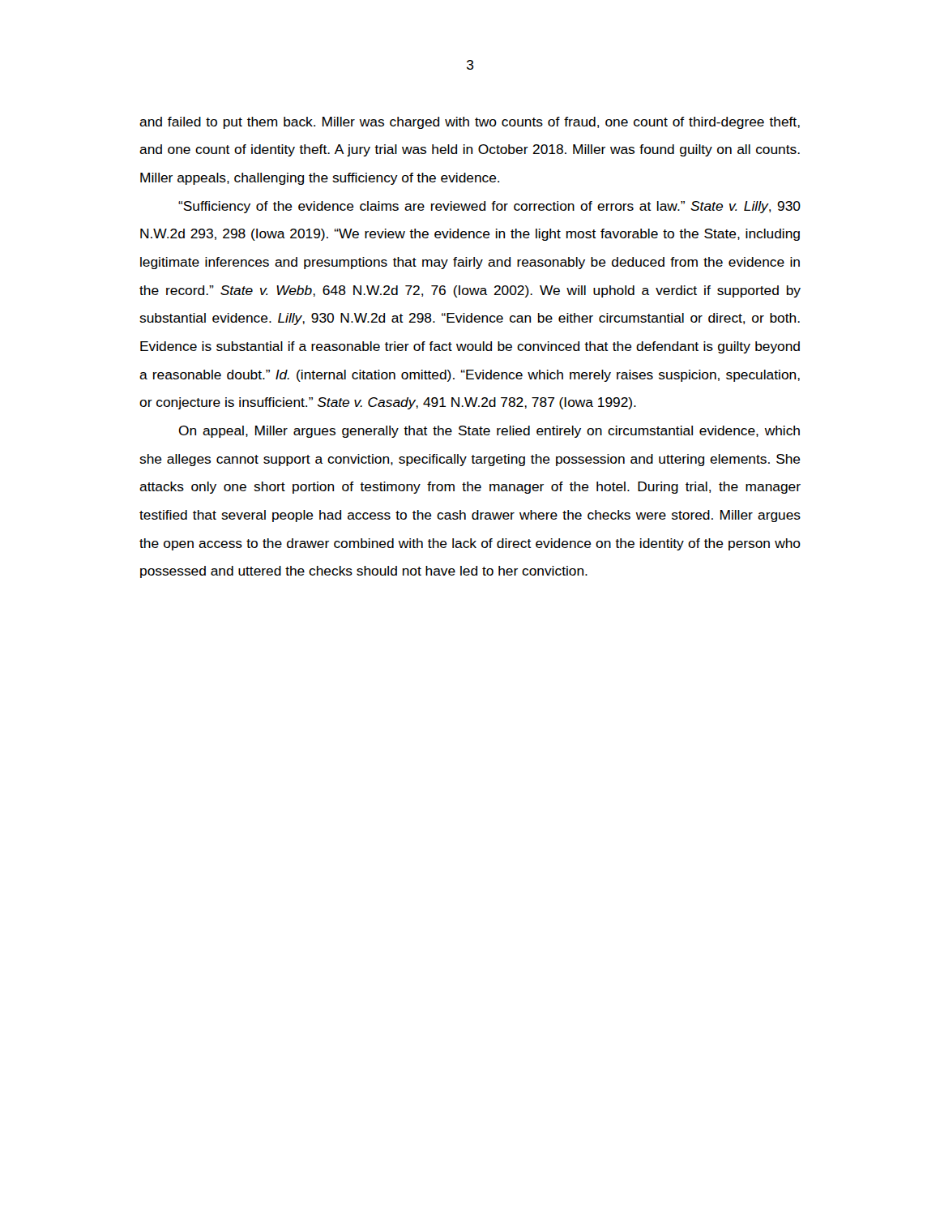3
and failed to put them back. Miller was charged with two counts of fraud, one count of third-degree theft, and one count of identity theft. A jury trial was held in October 2018. Miller was found guilty on all counts. Miller appeals, challenging the sufficiency of the evidence.
“Sufficiency of the evidence claims are reviewed for correction of errors at law.” State v. Lilly, 930 N.W.2d 293, 298 (Iowa 2019). “We review the evidence in the light most favorable to the State, including legitimate inferences and presumptions that may fairly and reasonably be deduced from the evidence in the record.” State v. Webb, 648 N.W.2d 72, 76 (Iowa 2002). We will uphold a verdict if supported by substantial evidence. Lilly, 930 N.W.2d at 298. “Evidence can be either circumstantial or direct, or both. Evidence is substantial if a reasonable trier of fact would be convinced that the defendant is guilty beyond a reasonable doubt.” Id. (internal citation omitted). “Evidence which merely raises suspicion, speculation, or conjecture is insufficient.” State v. Casady, 491 N.W.2d 782, 787 (Iowa 1992).
On appeal, Miller argues generally that the State relied entirely on circumstantial evidence, which she alleges cannot support a conviction, specifically targeting the possession and uttering elements. She attacks only one short portion of testimony from the manager of the hotel. During trial, the manager testified that several people had access to the cash drawer where the checks were stored. Miller argues the open access to the drawer combined with the lack of direct evidence on the identity of the person who possessed and uttered the checks should not have led to her conviction.